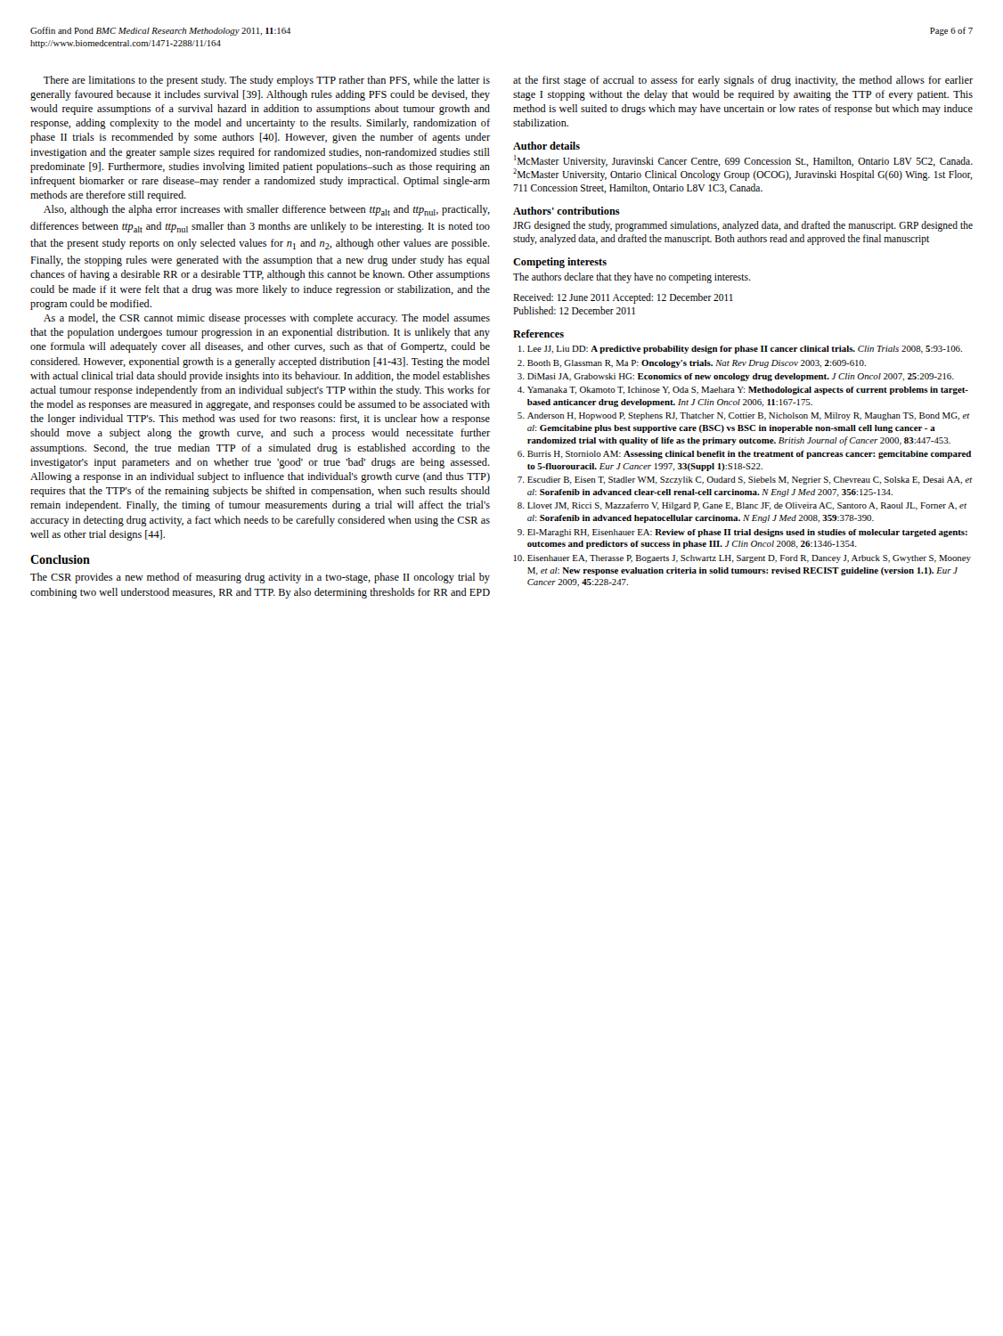Goffin and Pond BMC Medical Research Methodology 2011, 11:164
http://www.biomedcentral.com/1471-2288/11/164
Page 6 of 7
There are limitations to the present study. The study employs TTP rather than PFS, while the latter is generally favoured because it includes survival [39]. Although rules adding PFS could be devised, they would require assumptions of a survival hazard in addition to assumptions about tumour growth and response, adding complexity to the model and uncertainty to the results. Similarly, randomization of phase II trials is recommended by some authors [40]. However, given the number of agents under investigation and the greater sample sizes required for randomized studies, non-randomized studies still predominate [9]. Furthermore, studies involving limited patient populations–such as those requiring an infrequent biomarker or rare disease–may render a randomized study impractical. Optimal single-arm methods are therefore still required.
Also, although the alpha error increases with smaller difference between ttpalt and ttpnul, practically, differences between ttpalt and ttpnul smaller than 3 months are unlikely to be interesting. It is noted too that the present study reports on only selected values for n1 and n2, although other values are possible. Finally, the stopping rules were generated with the assumption that a new drug under study has equal chances of having a desirable RR or a desirable TTP, although this cannot be known. Other assumptions could be made if it were felt that a drug was more likely to induce regression or stabilization, and the program could be modified.
As a model, the CSR cannot mimic disease processes with complete accuracy. The model assumes that the population undergoes tumour progression in an exponential distribution. It is unlikely that any one formula will adequately cover all diseases, and other curves, such as that of Gompertz, could be considered. However, exponential growth is a generally accepted distribution [41-43]. Testing the model with actual clinical trial data should provide insights into its behaviour. In addition, the model establishes actual tumour response independently from an individual subject's TTP within the study. This works for the model as responses are measured in aggregate, and responses could be assumed to be associated with the longer individual TTP's. This method was used for two reasons: first, it is unclear how a response should move a subject along the growth curve, and such a process would necessitate further assumptions. Second, the true median TTP of a simulated drug is established according to the investigator's input parameters and on whether true 'good' or true 'bad' drugs are being assessed. Allowing a response in an individual subject to influence that individual's growth curve (and thus TTP) requires that the TTP's of the remaining subjects be shifted in compensation, when such results should remain independent. Finally, the timing of tumour measurements during a trial will affect the trial's accuracy in detecting drug activity, a fact which needs to be carefully considered when using the CSR as well as other trial designs [44].
Conclusion
The CSR provides a new method of measuring drug activity in a two-stage, phase II oncology trial by combining two well understood measures, RR and TTP. By also determining thresholds for RR and EPD at the first stage of accrual to assess for early signals of drug inactivity, the method allows for earlier stage I stopping without the delay that would be required by awaiting the TTP of every patient. This method is well suited to drugs which may have uncertain or low rates of response but which may induce stabilization.
Author details
1McMaster University, Juravinski Cancer Centre, 699 Concession St., Hamilton, Ontario L8V 5C2, Canada. 2McMaster University, Ontario Clinical Oncology Group (OCOG), Juravinski Hospital G(60) Wing. 1st Floor, 711 Concession Street, Hamilton, Ontario L8V 1C3, Canada.
Authors' contributions
JRG designed the study, programmed simulations, analyzed data, and drafted the manuscript. GRP designed the study, analyzed data, and drafted the manuscript. Both authors read and approved the final manuscript
Competing interests
The authors declare that they have no competing interests.
Received: 12 June 2011 Accepted: 12 December 2011
Published: 12 December 2011
References
Lee JJ, Liu DD: A predictive probability design for phase II cancer clinical trials. Clin Trials 2008, 5:93-106.
Booth B, Glassman R, Ma P: Oncology's trials. Nat Rev Drug Discov 2003, 2:609-610.
DiMasi JA, Grabowski HG: Economics of new oncology drug development. J Clin Oncol 2007, 25:209-216.
Yamanaka T, Okamoto T, Ichinose Y, Oda S, Maehara Y: Methodological aspects of current problems in target-based anticancer drug development. Int J Clin Oncol 2006, 11:167-175.
Anderson H, Hopwood P, Stephens RJ, Thatcher N, Cottier B, Nicholson M, Milroy R, Maughan TS, Bond MG, et al: Gemcitabine plus best supportive care (BSC) vs BSC in inoperable non-small cell lung cancer - a randomized trial with quality of life as the primary outcome. British Journal of Cancer 2000, 83:447-453.
Burris H, Storniolo AM: Assessing clinical benefit in the treatment of pancreas cancer: gemcitabine compared to 5-fluorouracil. Eur J Cancer 1997, 33(Suppl 1):S18-S22.
Escudier B, Eisen T, Stadler WM, Szczylik C, Oudard S, Siebels M, Negrier S, Chevreau C, Solska E, Desai AA, et al: Sorafenib in advanced clear-cell renal-cell carcinoma. N Engl J Med 2007, 356:125-134.
Llovet JM, Ricci S, Mazzaferro V, Hilgard P, Gane E, Blanc JF, de Oliveira AC, Santoro A, Raoul JL, Forner A, et al: Sorafenib in advanced hepatocellular carcinoma. N Engl J Med 2008, 359:378-390.
El-Maraghi RH, Eisenhauer EA: Review of phase II trial designs used in studies of molecular targeted agents: outcomes and predictors of success in phase III. J Clin Oncol 2008, 26:1346-1354.
Eisenhauer EA, Therasse P, Bogaerts J, Schwartz LH, Sargent D, Ford R, Dancey J, Arbuck S, Gwyther S, Mooney M, et al: New response evaluation criteria in solid tumours: revised RECIST guideline (version 1.1). Eur J Cancer 2009, 45:228-247.